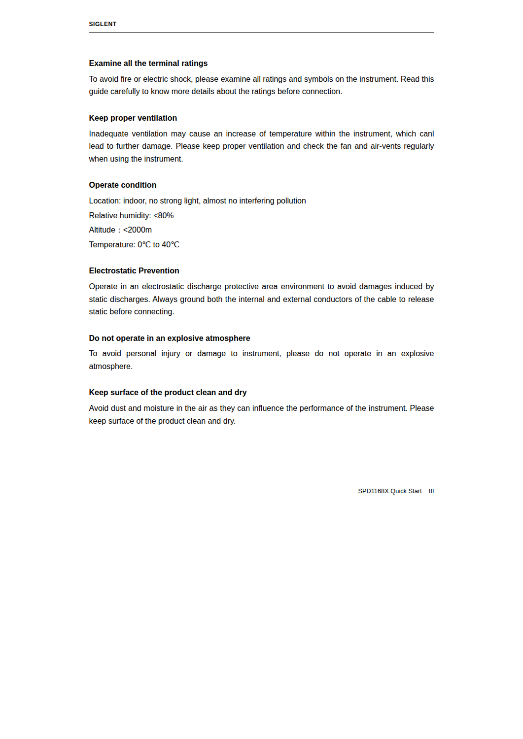SIGLENT
Examine all the terminal ratings
To avoid fire or electric shock, please examine all ratings and symbols on the instrument. Read this guide carefully to know more details about the ratings before connection.
Keep proper ventilation
Inadequate ventilation may cause an increase of temperature within the instrument, which canl lead to further damage. Please keep proper ventilation and check the fan and air-vents regularly when using the instrument.
Operate condition
Location: indoor, no strong light, almost no interfering pollution
Relative humidity: <80%
Altitude：<2000m
Temperature: 0℃ to 40℃
Electrostatic Prevention
Operate in an electrostatic discharge protective area environment to avoid damages induced by static discharges. Always ground both the internal and external conductors of the cable to release static before connecting.
Do not operate in an explosive atmosphere
To avoid personal injury or damage to instrument, please do not operate in an explosive atmosphere.
Keep surface of the product clean and dry
Avoid dust and moisture in the air as they can influence the performance of the instrument. Please keep surface of the product clean and dry.
SPD1168X Quick Start III